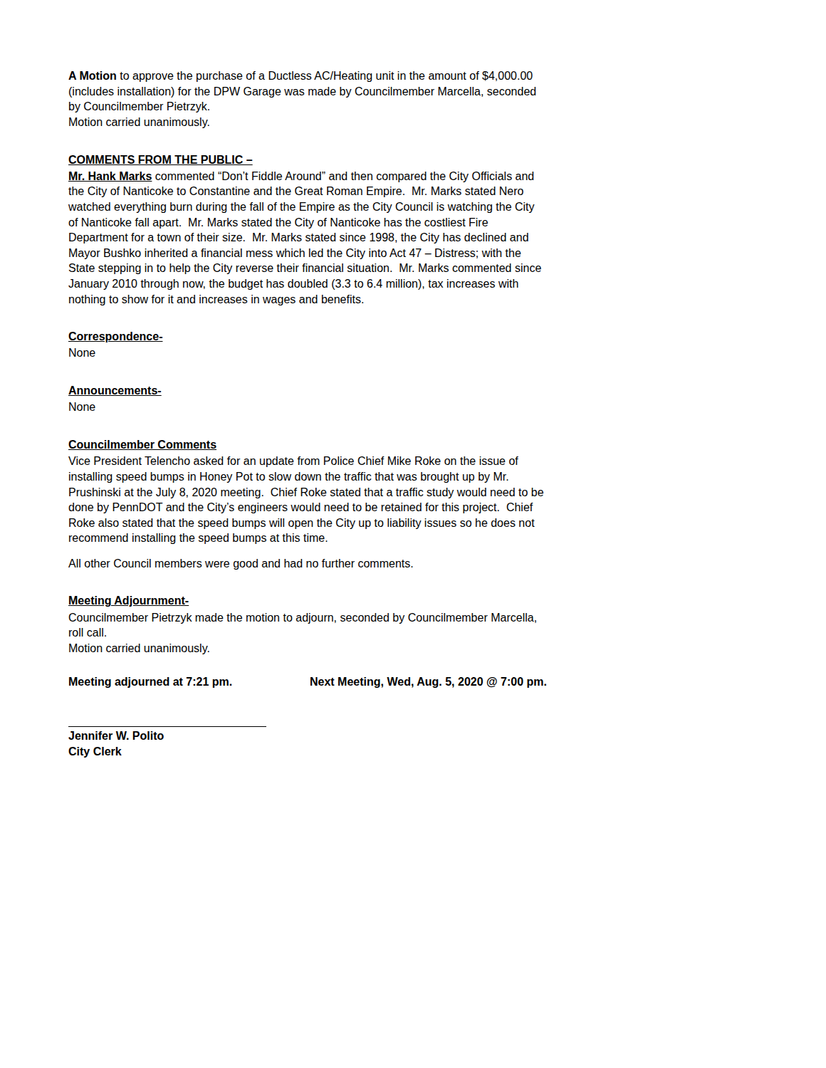A Motion to approve the purchase of a Ductless AC/Heating unit in the amount of $4,000.00 (includes installation) for the DPW Garage was made by Councilmember Marcella, seconded by Councilmember Pietrzyk.
Motion carried unanimously.
COMMENTS FROM THE PUBLIC –
Mr. Hank Marks commented “Don’t Fiddle Around” and then compared the City Officials and the City of Nanticoke to Constantine and the Great Roman Empire. Mr. Marks stated Nero watched everything burn during the fall of the Empire as the City Council is watching the City of Nanticoke fall apart. Mr. Marks stated the City of Nanticoke has the costliest Fire Department for a town of their size. Mr. Marks stated since 1998, the City has declined and Mayor Bushko inherited a financial mess which led the City into Act 47 – Distress; with the State stepping in to help the City reverse their financial situation. Mr. Marks commented since January 2010 through now, the budget has doubled (3.3 to 6.4 million), tax increases with nothing to show for it and increases in wages and benefits.
Correspondence-
None
Announcements-
None
Councilmember Comments
Vice President Telencho asked for an update from Police Chief Mike Roke on the issue of installing speed bumps in Honey Pot to slow down the traffic that was brought up by Mr. Prushinski at the July 8, 2020 meeting. Chief Roke stated that a traffic study would need to be done by PennDOT and the City’s engineers would need to be retained for this project. Chief Roke also stated that the speed bumps will open the City up to liability issues so he does not recommend installing the speed bumps at this time.
All other Council members were good and had no further comments.
Meeting Adjournment-
Councilmember Pietrzyk made the motion to adjourn, seconded by Councilmember Marcella, roll call.
Motion carried unanimously.
Meeting adjourned at 7:21 pm. Next Meeting, Wed, Aug. 5, 2020 @ 7:00 pm.
Jennifer W. Polito
City Clerk